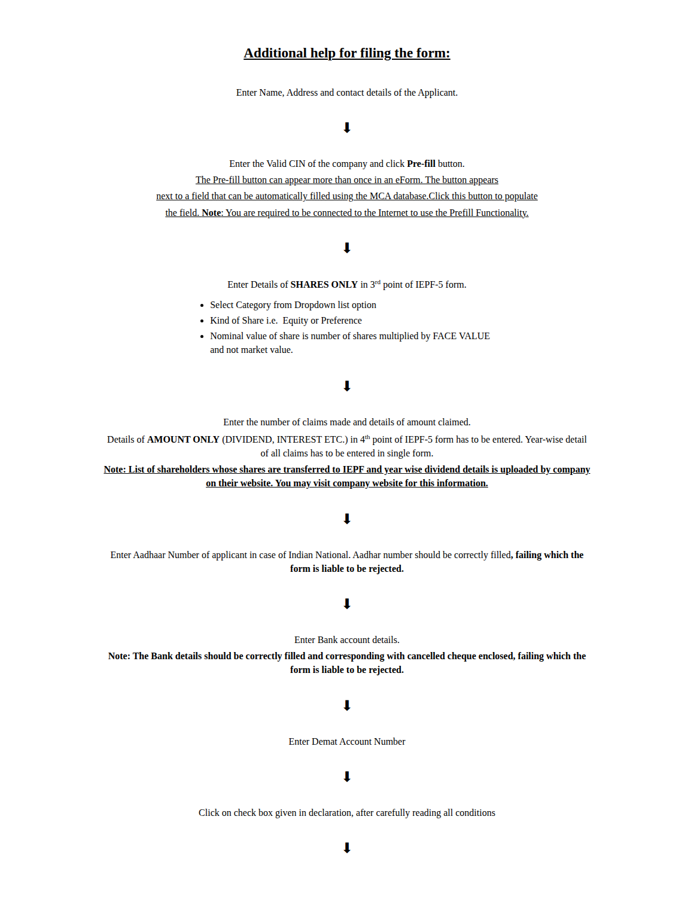Additional help for filing the form:
Enter Name, Address and contact details of the Applicant.
⬇
Enter the Valid CIN of the company and click Pre-fill button.
The Pre-fill button can appear more than once in an eForm. The button appears
next to a field that can be automatically filled using the MCA database.Click this button to populate
the field. Note: You are required to be connected to the Internet to use the Prefill Functionality.
⬇
Enter Details of SHARES ONLY in 3rd point of IEPF-5 form.
Select Category from Dropdown list option
Kind of Share i.e. Equity or Preference
Nominal value of share is number of shares multiplied by FACE VALUE and not market value.
⬇
Enter the number of claims made and details of amount claimed.
Details of AMOUNT ONLY (DIVIDEND, INTEREST ETC.) in 4th point of IEPF-5 form has to be entered. Year-wise detail of all claims has to be entered in single form.
Note: List of shareholders whose shares are transferred to IEPF and year wise dividend details is uploaded by company on their website. You may visit company website for this information.
⬇
Enter Aadhaar Number of applicant in case of Indian National. Aadhar number should be correctly filled, failing which the form is liable to be rejected.
⬇
Enter Bank account details.
Note: The Bank details should be correctly filled and corresponding with cancelled cheque enclosed, failing which the form is liable to be rejected.
⬇
Enter Demat Account Number
⬇
Click on check box given in declaration, after carefully reading all conditions
⬇